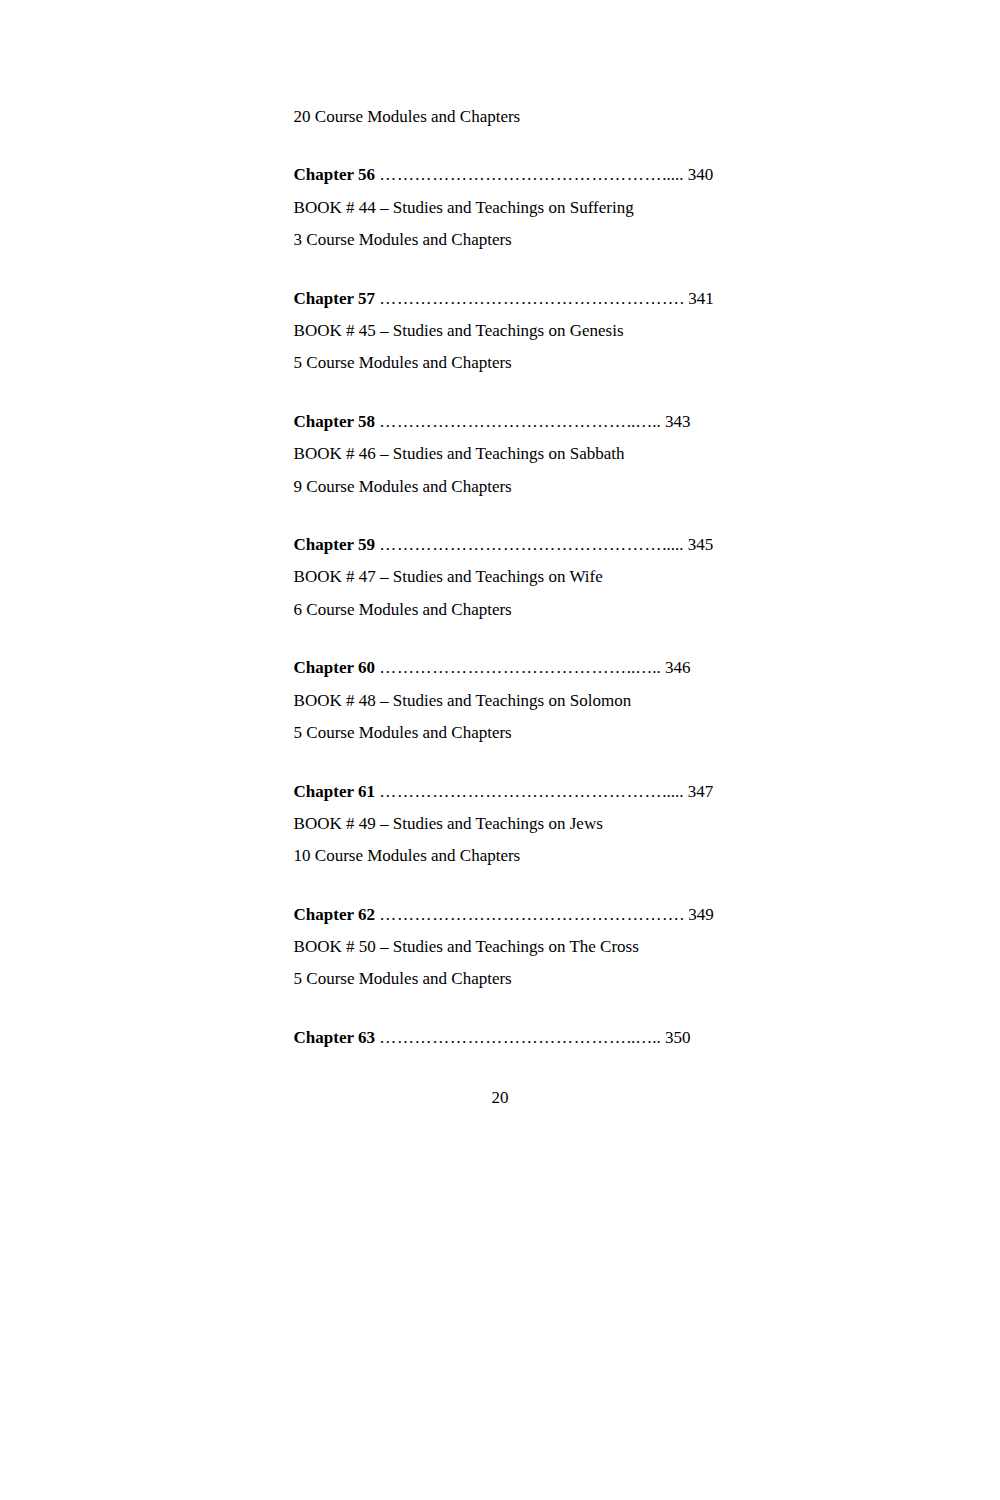20 Course Modules and Chapters
Chapter 56 …………………………………………..... 340
BOOK # 44 – Studies and Teachings on Suffering
3 Course Modules and Chapters
Chapter 57 ……………………………………………. 341
BOOK # 45 – Studies and Teachings on Genesis
5 Course Modules and Chapters
Chapter 58 ……………………………………..….. 343
BOOK # 46 – Studies and Teachings on Sabbath
9 Course Modules and Chapters
Chapter 59 …………………………………………..... 345
BOOK # 47 – Studies and Teachings on Wife
6 Course Modules and Chapters
Chapter 60 ……………………………………..….. 346
BOOK # 48 – Studies and Teachings on Solomon
5 Course Modules and Chapters
Chapter 61 …………………………………………..... 347
BOOK # 49 – Studies and Teachings on Jews
10 Course Modules and Chapters
Chapter 62 ……………………………………………. 349
BOOK # 50 – Studies and Teachings on The Cross
5 Course Modules and Chapters
Chapter 63 ……………………………………..….. 350
20